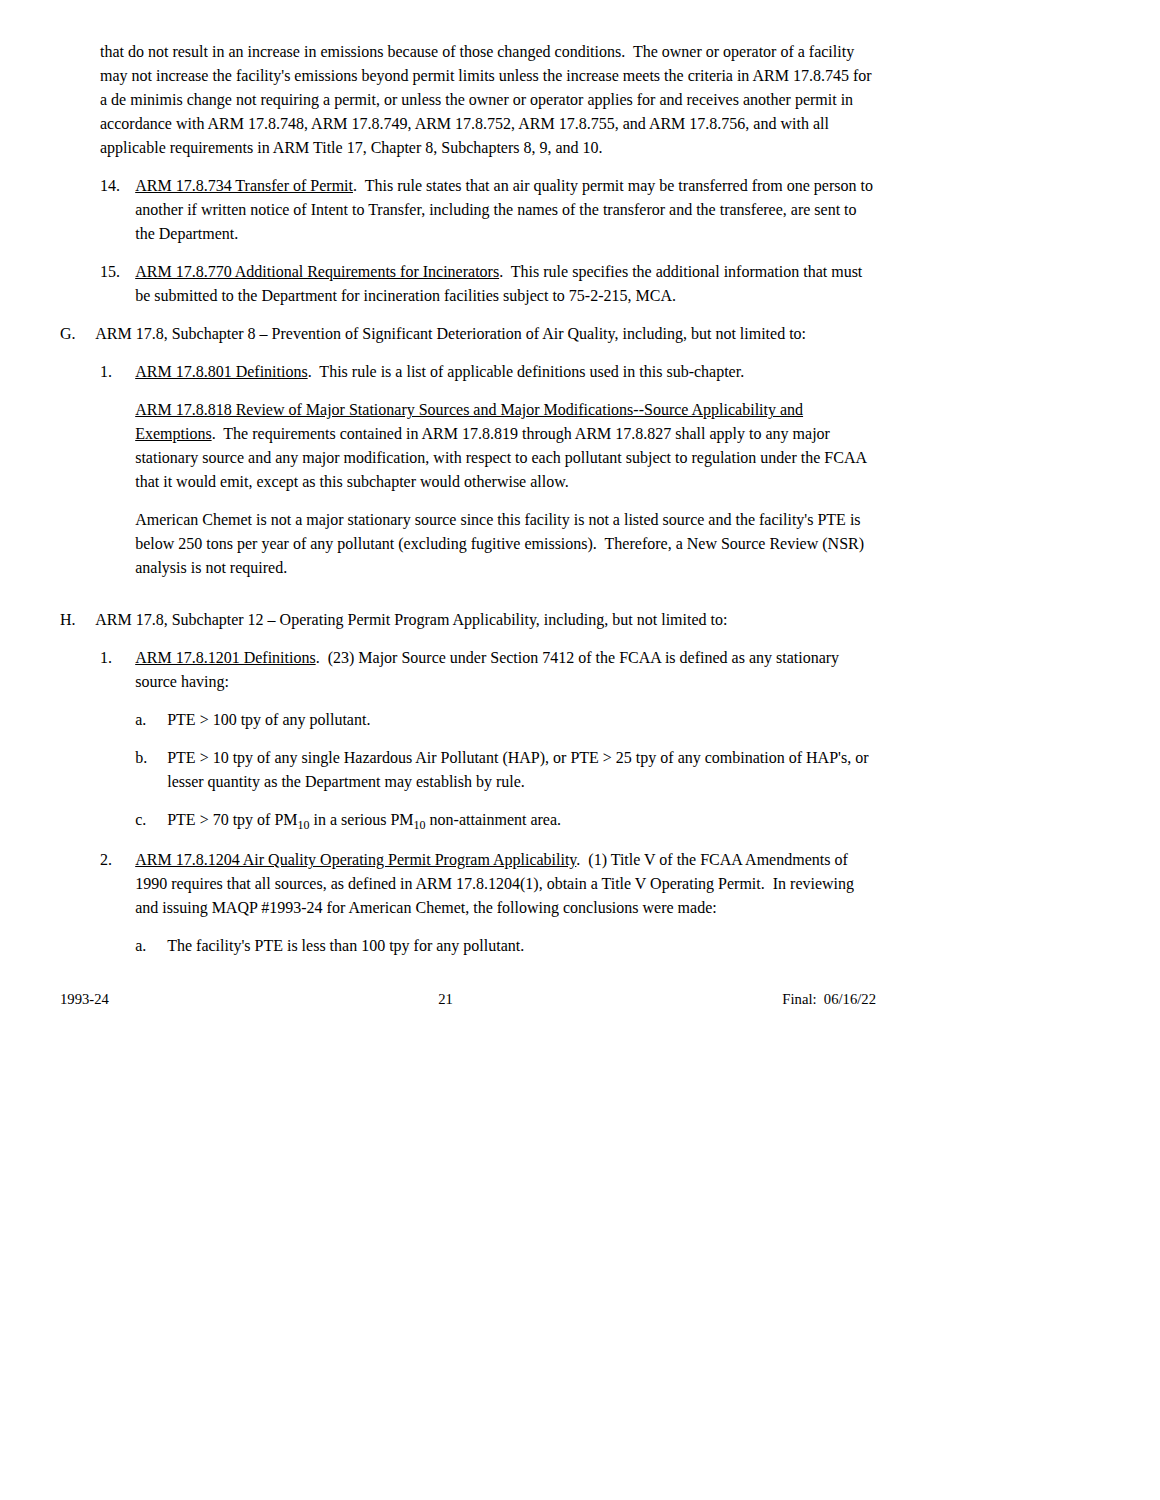that do not result in an increase in emissions because of those changed conditions. The owner or operator of a facility may not increase the facility's emissions beyond permit limits unless the increase meets the criteria in ARM 17.8.745 for a de minimis change not requiring a permit, or unless the owner or operator applies for and receives another permit in accordance with ARM 17.8.748, ARM 17.8.749, ARM 17.8.752, ARM 17.8.755, and ARM 17.8.756, and with all applicable requirements in ARM Title 17, Chapter 8, Subchapters 8, 9, and 10.
14.
ARM 17.8.734 Transfer of Permit. This rule states that an air quality permit may be transferred from one person to another if written notice of Intent to Transfer, including the names of the transferor and the transferee, are sent to the Department.
15.
ARM 17.8.770 Additional Requirements for Incinerators. This rule specifies the additional information that must be submitted to the Department for incineration facilities subject to 75-2-215, MCA.
G.
ARM 17.8, Subchapter 8 – Prevention of Significant Deterioration of Air Quality, including, but not limited to:
1.
ARM 17.8.801 Definitions. This rule is a list of applicable definitions used in this sub-chapter.
ARM 17.8.818 Review of Major Stationary Sources and Major Modifications--Source Applicability and Exemptions. The requirements contained in ARM 17.8.819 through ARM 17.8.827 shall apply to any major stationary source and any major modification, with respect to each pollutant subject to regulation under the FCAA that it would emit, except as this subchapter would otherwise allow.
American Chemet is not a major stationary source since this facility is not a listed source and the facility's PTE is below 250 tons per year of any pollutant (excluding fugitive emissions). Therefore, a New Source Review (NSR) analysis is not required.
H.
ARM 17.8, Subchapter 12 – Operating Permit Program Applicability, including, but not limited to:
1.
ARM 17.8.1201 Definitions. (23) Major Source under Section 7412 of the FCAA is defined as any stationary source having:
a.
PTE > 100 tpy of any pollutant.
b.
PTE > 10 tpy of any single Hazardous Air Pollutant (HAP), or PTE > 25 tpy of any combination of HAP's, or lesser quantity as the Department may establish by rule.
c.
PTE > 70 tpy of PM10 in a serious PM10 non-attainment area.
2.
ARM 17.8.1204 Air Quality Operating Permit Program Applicability. (1) Title V of the FCAA Amendments of 1990 requires that all sources, as defined in ARM 17.8.1204(1), obtain a Title V Operating Permit. In reviewing and issuing MAQP #1993-24 for American Chemet, the following conclusions were made:
a.
The facility's PTE is less than 100 tpy for any pollutant.
1993-24
21
Final: 06/16/22